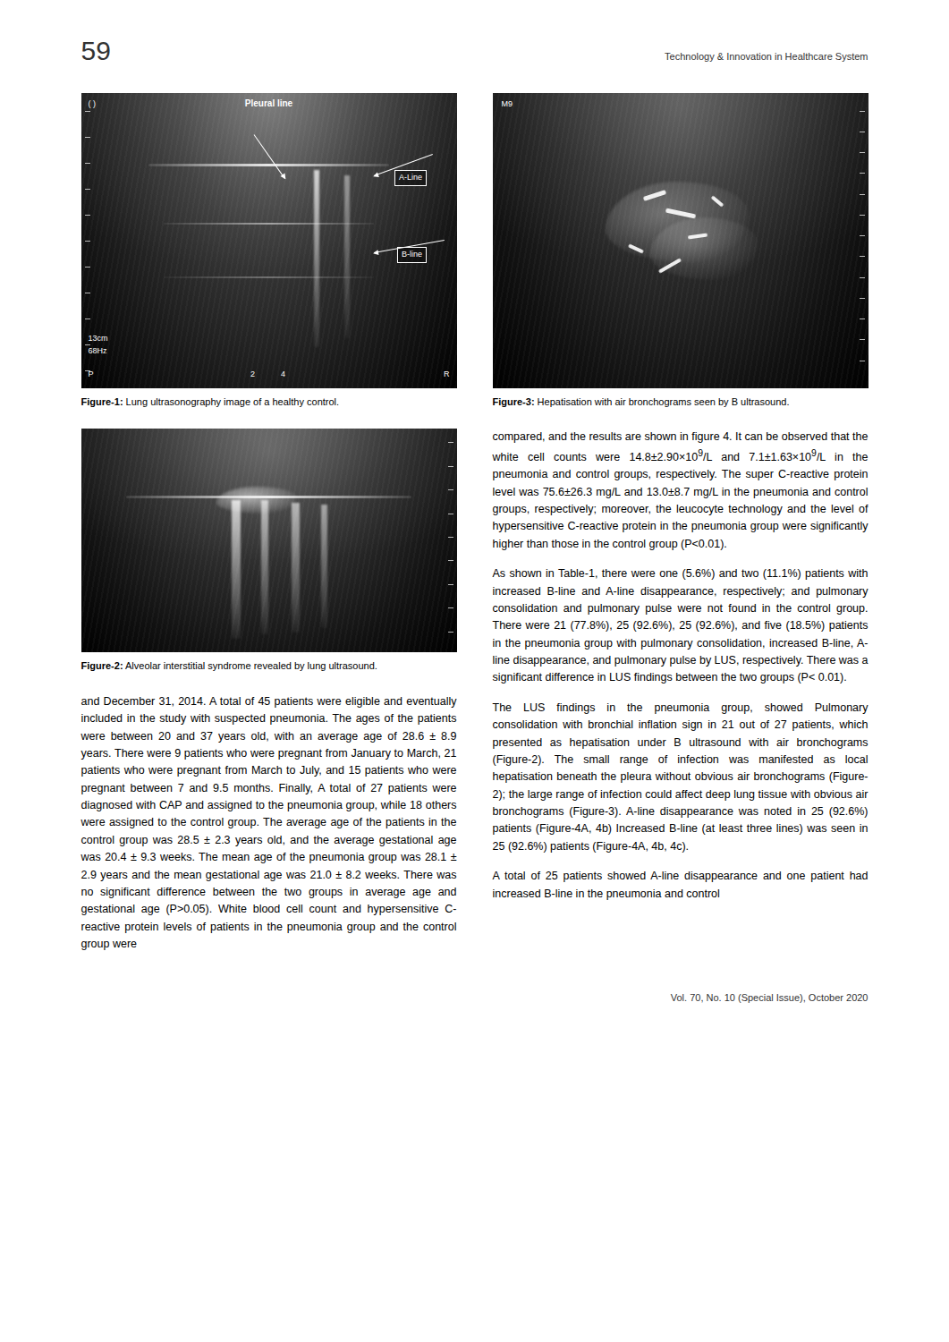59
Technology & Innovation in Healthcare System
Pleural line
A-Line
B-line
( )
13cm
68Hz
2 4
P
R
Figure-1: Lung ultrasonography image of a healthy control.
Figure-2: Alveolar interstitial syndrome revealed by lung ultrasound.
and December 31, 2014. A total of 45 patients were eligible and eventually included in the study with suspected pneumonia. The ages of the patients were between 20 and 37 years old, with an average age of 28.6 ± 8.9 years. There were 9 patients who were pregnant from January to March, 21 patients who were pregnant from March to July, and 15 patients who were pregnant between 7 and 9.5 months. Finally, A total of 27 patients were diagnosed with CAP and assigned to the pneumonia group, while 18 others were assigned to the control group. The average age of the patients in the control group was 28.5 ± 2.3 years old, and the average gestational age was 20.4 ± 9.3 weeks. The mean age of the pneumonia group was 28.1 ± 2.9 years and the mean gestational age was 21.0 ± 8.2 weeks. There was no significant difference between the two groups in average age and gestational age (P>0.05). White blood cell count and hypersensitive C-reactive protein levels of patients in the pneumonia group and the control group were
M9
Figure-3: Hepatisation with air bronchograms seen by B ultrasound.
compared, and the results are shown in figure 4. It can be observed that the white cell counts were 14.8±2.90×109/L and 7.1±1.63×109/L in the pneumonia and control groups, respectively. The super C-reactive protein level was 75.6±26.3 mg/L and 13.0±8.7 mg/L in the pneumonia and control groups, respectively; moreover, the leucocyte technology and the level of hypersensitive C-reactive protein in the pneumonia group were significantly higher than those in the control group (P<0.01).
As shown in Table-1, there were one (5.6%) and two (11.1%) patients with increased B-line and A-line disappearance, respectively; and pulmonary consolidation and pulmonary pulse were not found in the control group. There were 21 (77.8%), 25 (92.6%), 25 (92.6%), and five (18.5%) patients in the pneumonia group with pulmonary consolidation, increased B-line, A-line disappearance, and pulmonary pulse by LUS, respectively. There was a significant difference in LUS findings between the two groups (P< 0.01).
The LUS findings in the pneumonia group, showed Pulmonary consolidation with bronchial inflation sign in 21 out of 27 patients, which presented as hepatisation under B ultrasound with air bronchograms (Figure-2). The small range of infection was manifested as local hepatisation beneath the pleura without obvious air bronchograms (Figure-2); the large range of infection could affect deep lung tissue with obvious air bronchograms (Figure-3). A-line disappearance was noted in 25 (92.6%) patients (Figure-4A, 4b) Increased B-line (at least three lines) was seen in 25 (92.6%) patients (Figure-4A, 4b, 4c).
A total of 25 patients showed A-line disappearance and one patient had increased B-line in the pneumonia and control
Vol. 70, No. 10 (Special Issue), October 2020